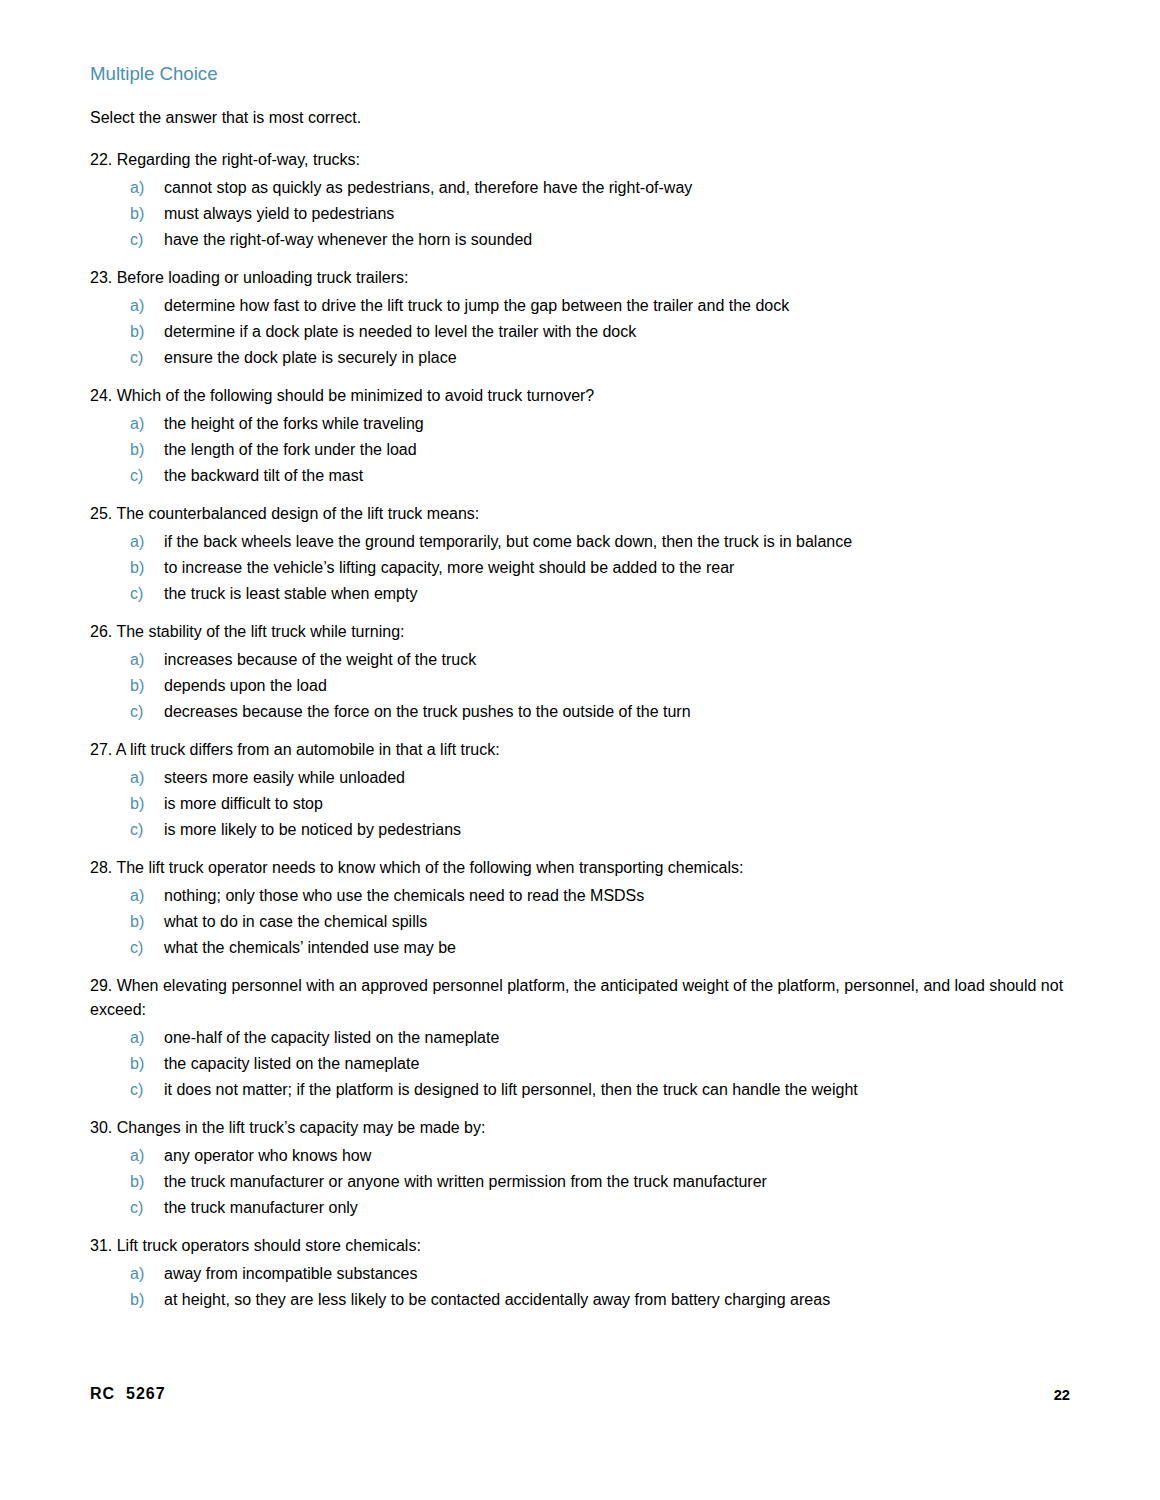Multiple Choice
Select the answer that is most correct.
Regarding the right-of-way, trucks:
cannot stop as quickly as pedestrians, and, therefore have the right-of-way
must always yield to pedestrians
have the right-of-way whenever the horn is sounded
Before loading or unloading truck trailers:
determine how fast to drive the lift truck to jump the gap between the trailer and the dock
determine if a dock plate is needed to level the trailer with the dock
ensure the dock plate is securely in place
Which of the following should be minimized to avoid truck turnover?
the height of the forks while traveling
the length of the fork under the load
the backward tilt of the mast
The counterbalanced design of the lift truck means:
if the back wheels leave the ground temporarily, but come back down, then the truck is in balance
to increase the vehicle’s lifting capacity, more weight should be added to the rear
the truck is least stable when empty
The stability of the lift truck while turning:
increases because of the weight of the truck
depends upon the load
decreases because the force on the truck pushes to the outside of the turn
A lift truck differs from an automobile in that a lift truck:
steers more easily while unloaded
is more difficult to stop
is more likely to be noticed by pedestrians
The lift truck operator needs to know which of the following when transporting chemicals:
nothing; only those who use the chemicals need to read the MSDSs
what to do in case the chemical spills
what the chemicals’ intended use may be
When elevating personnel with an approved personnel platform, the anticipated weight of the platform, personnel, and load should not exceed:
one-half of the capacity listed on the nameplate
the capacity listed on the nameplate
it does not matter; if the platform is designed to lift personnel, then the truck can handle the weight
Changes in the lift truck’s capacity may be made by:
any operator who knows how
the truck manufacturer or anyone with written permission from the truck manufacturer
the truck manufacturer only
Lift truck operators should store chemicals:
away from incompatible substances
at height, so they are less likely to be contacted accidentally away from battery charging areas
RC 5267 22